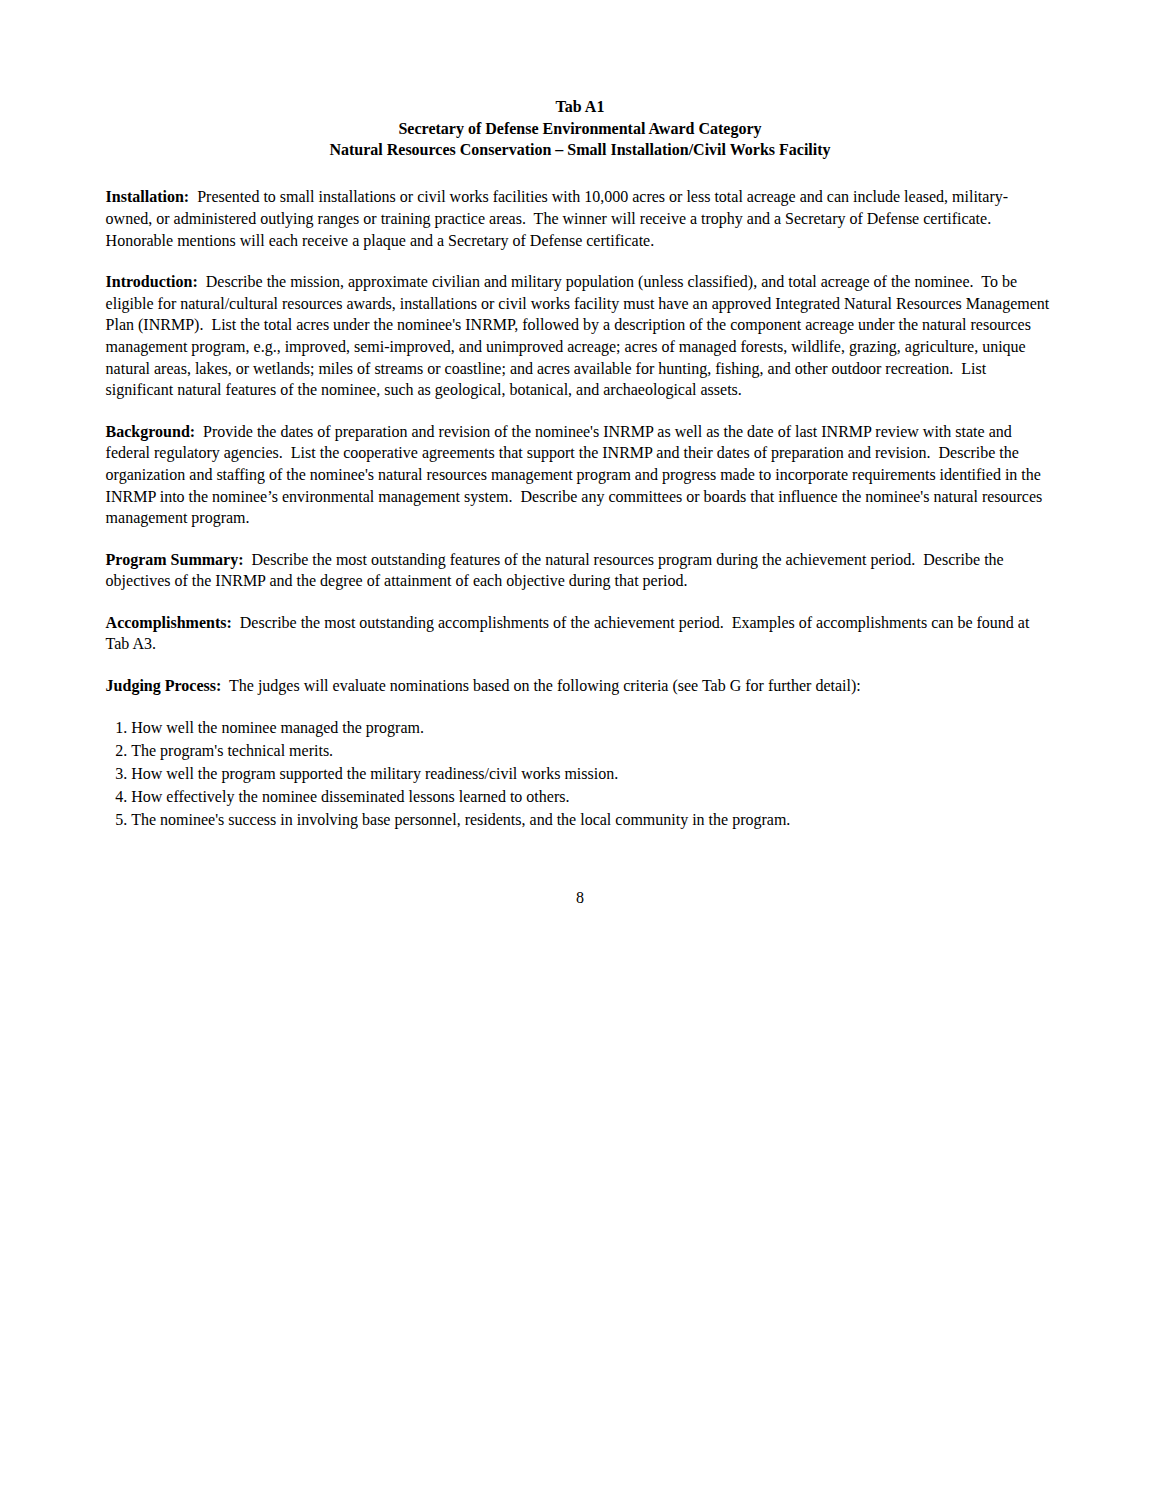Tab A1
Secretary of Defense Environmental Award Category
Natural Resources Conservation – Small Installation/Civil Works Facility
Installation: Presented to small installations or civil works facilities with 10,000 acres or less total acreage and can include leased, military-owned, or administered outlying ranges or training practice areas. The winner will receive a trophy and a Secretary of Defense certificate. Honorable mentions will each receive a plaque and a Secretary of Defense certificate.
Introduction: Describe the mission, approximate civilian and military population (unless classified), and total acreage of the nominee. To be eligible for natural/cultural resources awards, installations or civil works facility must have an approved Integrated Natural Resources Management Plan (INRMP). List the total acres under the nominee's INRMP, followed by a description of the component acreage under the natural resources management program, e.g., improved, semi-improved, and unimproved acreage; acres of managed forests, wildlife, grazing, agriculture, unique natural areas, lakes, or wetlands; miles of streams or coastline; and acres available for hunting, fishing, and other outdoor recreation. List significant natural features of the nominee, such as geological, botanical, and archaeological assets.
Background: Provide the dates of preparation and revision of the nominee's INRMP as well as the date of last INRMP review with state and federal regulatory agencies. List the cooperative agreements that support the INRMP and their dates of preparation and revision. Describe the organization and staffing of the nominee's natural resources management program and progress made to incorporate requirements identified in the INRMP into the nominee’s environmental management system. Describe any committees or boards that influence the nominee's natural resources management program.
Program Summary: Describe the most outstanding features of the natural resources program during the achievement period. Describe the objectives of the INRMP and the degree of attainment of each objective during that period.
Accomplishments: Describe the most outstanding accomplishments of the achievement period. Examples of accomplishments can be found at Tab A3.
Judging Process: The judges will evaluate nominations based on the following criteria (see Tab G for further detail):
How well the nominee managed the program.
The program's technical merits.
How well the program supported the military readiness/civil works mission.
How effectively the nominee disseminated lessons learned to others.
The nominee's success in involving base personnel, residents, and the local community in the program.
8